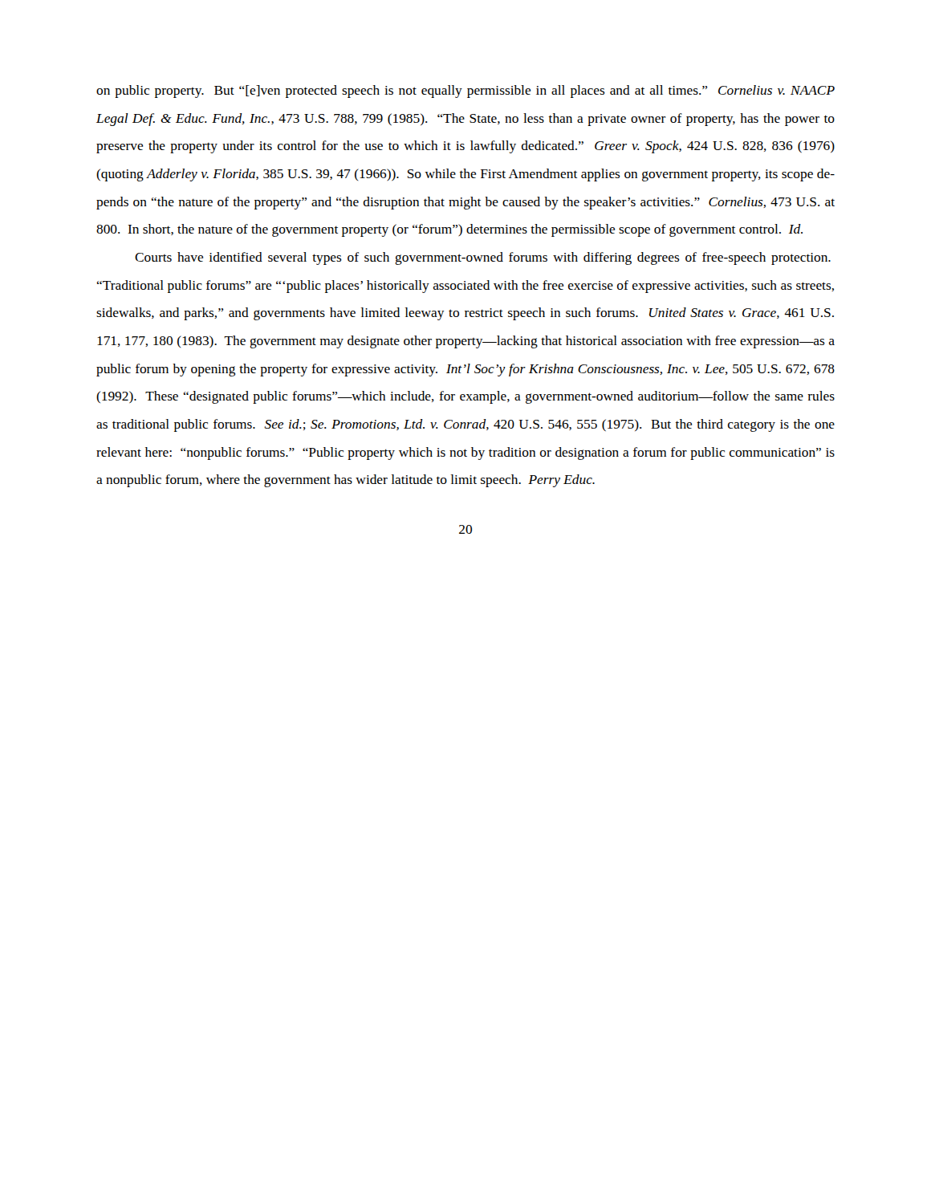on public property. But “[e]ven protected speech is not equally permissible in all places and at all times.” Cornelius v. NAACP Legal Def. & Educ. Fund, Inc., 473 U.S. 788, 799 (1985). “The State, no less than a private owner of property, has the power to preserve the property under its control for the use to which it is lawfully dedicated.” Greer v. Spock, 424 U.S. 828, 836 (1976) (quoting Adderley v. Florida, 385 U.S. 39, 47 (1966)). So while the First Amendment applies on government property, its scope depends on “the nature of the property” and “the disruption that might be caused by the speaker’s activities.” Cornelius, 473 U.S. at 800. In short, the nature of the government property (or “forum”) determines the permissible scope of government control. Id.
Courts have identified several types of such government-owned forums with differing degrees of free-speech protection. “Traditional public forums” are “‘public places’ historically associated with the free exercise of expressive activities, such as streets, sidewalks, and parks,” and governments have limited leeway to restrict speech in such forums. United States v. Grace, 461 U.S. 171, 177, 180 (1983). The government may designate other property—lacking that historical association with free expression—as a public forum by opening the property for expressive activity. Int’l Soc’y for Krishna Consciousness, Inc. v. Lee, 505 U.S. 672, 678 (1992). These “designated public forums”—which include, for example, a government-owned auditorium—follow the same rules as traditional public forums. See id.; Se. Promotions, Ltd. v. Conrad, 420 U.S. 546, 555 (1975). But the third category is the one relevant here: “nonpublic forums.” “Public property which is not by tradition or designation a forum for public communication” is a nonpublic forum, where the government has wider latitude to limit speech. Perry Educ.
20